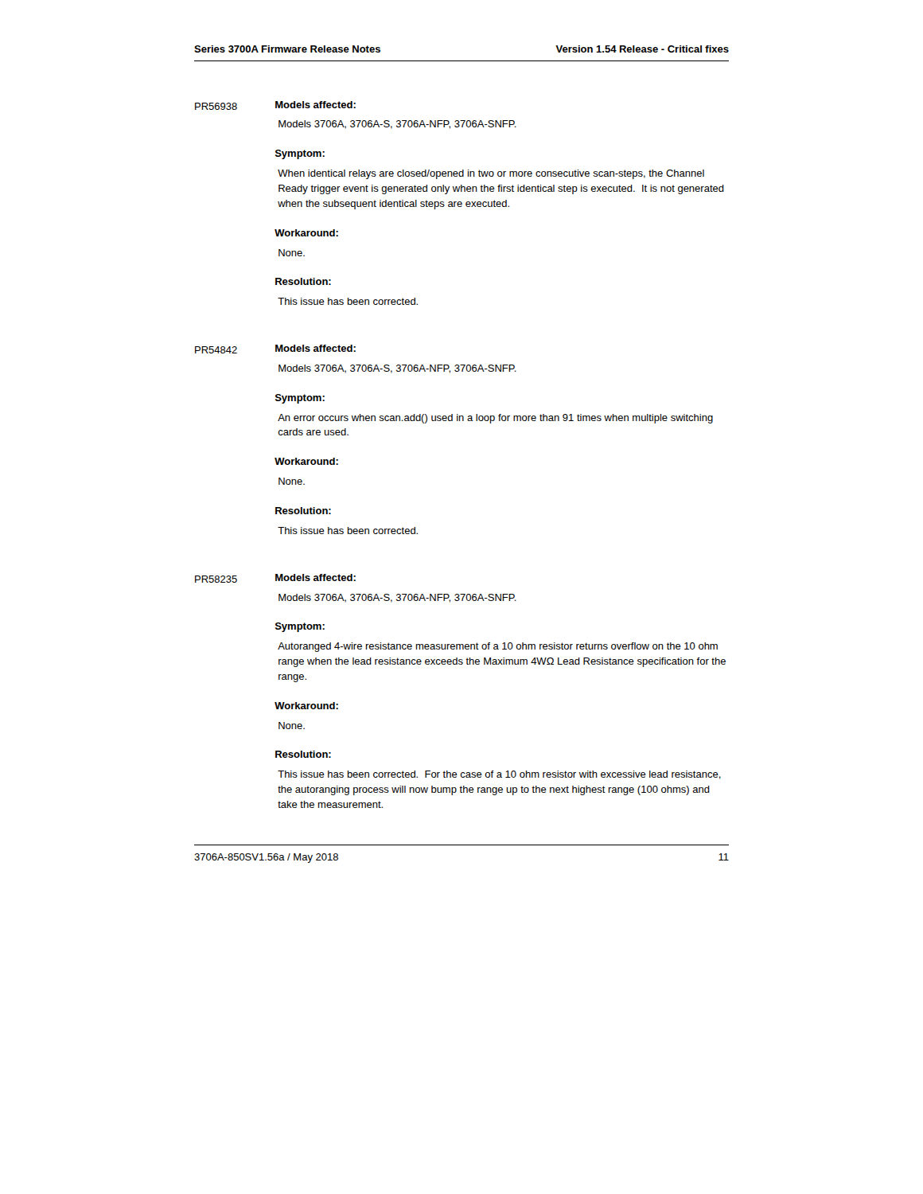Series 3700A Firmware Release Notes
Version 1.54 Release - Critical fixes
PR56938
Models affected:
Models 3706A, 3706A-S, 3706A-NFP, 3706A-SNFP.
Symptom:
When identical relays are closed/opened in two or more consecutive scan-steps, the Channel Ready trigger event is generated only when the first identical step is executed. It is not generated when the subsequent identical steps are executed.
Workaround:
None.
Resolution:
This issue has been corrected.
PR54842
Models affected:
Models 3706A, 3706A-S, 3706A-NFP, 3706A-SNFP.
Symptom:
An error occurs when scan.add() used in a loop for more than 91 times when multiple switching cards are used.
Workaround:
None.
Resolution:
This issue has been corrected.
PR58235
Models affected:
Models 3706A, 3706A-S, 3706A-NFP, 3706A-SNFP.
Symptom:
Autoranged 4-wire resistance measurement of a 10 ohm resistor returns overflow on the 10 ohm range when the lead resistance exceeds the Maximum 4WΩ Lead Resistance specification for the range.
Workaround:
None.
Resolution:
This issue has been corrected. For the case of a 10 ohm resistor with excessive lead resistance, the autoranging process will now bump the range up to the next highest range (100 ohms) and take the measurement.
3706A-850SV1.56a / May 2018
11